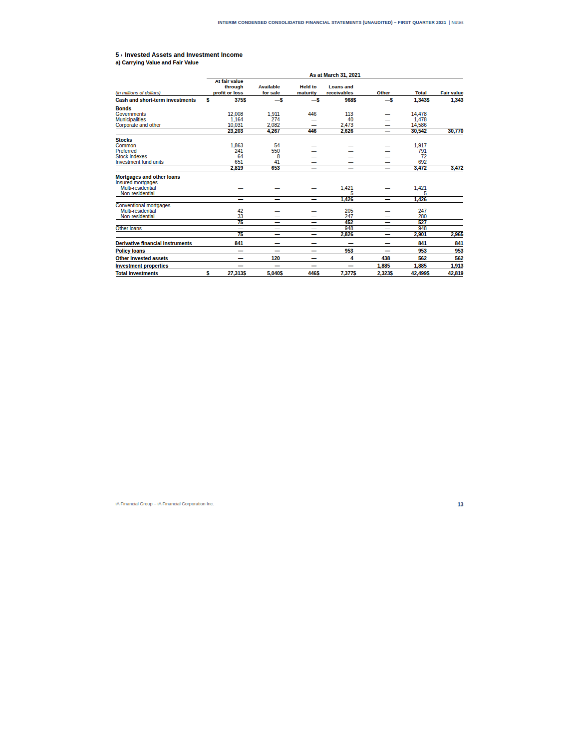INTERIM CONDENSED CONSOLIDATED FINANCIAL STATEMENTS (UNAUDITED) – FIRST QUARTER 2021 | Notes
5›Invested Assets and Investment Income
a) Carrying Value and Fair Value
| | As at March 31, 2021 |
| (in millions of dollars) | At fair value through profit or loss | Available for sale | Held to maturity | Loans and receivables | Other | Total | Fair value |
| Cash and short-term investments | $ | 375 | $ | — | $ | — | $ | 968 | $ | — | $ | 1,343 | $ | 1,343 |
| Bonds | |
| Governments | | 12,008 | | 1,911 | | 446 | | 113 | | — | | 14,478 | | |
| Municipalities | | 1,164 | | 274 | | — | | 40 | | — | | 1,478 | | |
| Corporate and other | | 10,031 | | 2,082 | | — | | 2,473 | | — | | 14,586 | | |
| | | 23,203 | | 4,267 | | 446 | | 2,626 | | — | | 30,542 | | 30,770 |
| Stocks | |
| Common | | 1,863 | | 54 | | — | | — | | — | | 1,917 | | |
| Preferred | | 241 | | 550 | | — | | — | | — | | 791 | | |
| Stock indexes | | 64 | | 8 | | — | | — | | — | | 72 | | |
| Investment fund units | | 651 | | 41 | | — | | — | | — | | 692 | | |
| | | 2,819 | | 653 | | — | | — | | — | | 3,472 | | 3,472 |
| Mortgages and other loans | |
| Insured mortgages | |
| Multi-residential | | — | | — | | — | | 1,421 | | — | | 1,421 | | |
| Non-residential | | — | | — | | — | | 5 | | — | | 5 | | |
| | | — | | — | | — | | 1,426 | | — | | 1,426 | | |
| Conventional mortgages | |
| Multi-residential | | 42 | | — | | — | | 205 | | — | | 247 | | |
| Non-residential | | 33 | | — | | — | | 247 | | — | | 280 | | |
| | | 75 | | — | | — | | 452 | | — | | 527 | | |
| Other loans | | — | | — | | — | | 948 | | — | | 948 | | |
| | | 75 | | — | | — | | 2,826 | | — | | 2,901 | | 2,965 |
| Derivative financial instruments | | 841 | | — | | — | | — | | — | | 841 | | 841 |
| Policy loans | | — | | — | | — | | 953 | | — | | 953 | | 953 |
| Other invested assets | | — | | 120 | | — | | 4 | | 438 | | 562 | | 562 |
| Investment properties | | — | | — | | — | | — | | 1,885 | | 1,885 | | 1,913 |
| Total investments | $ | 27,313 | $ | 5,040 | $ | 446 | $ | 7,377 | $ | 2,323 | $ | 42,499 | $ | 42,819 |
iA Financial Group – iA Financial Corporation Inc. 13